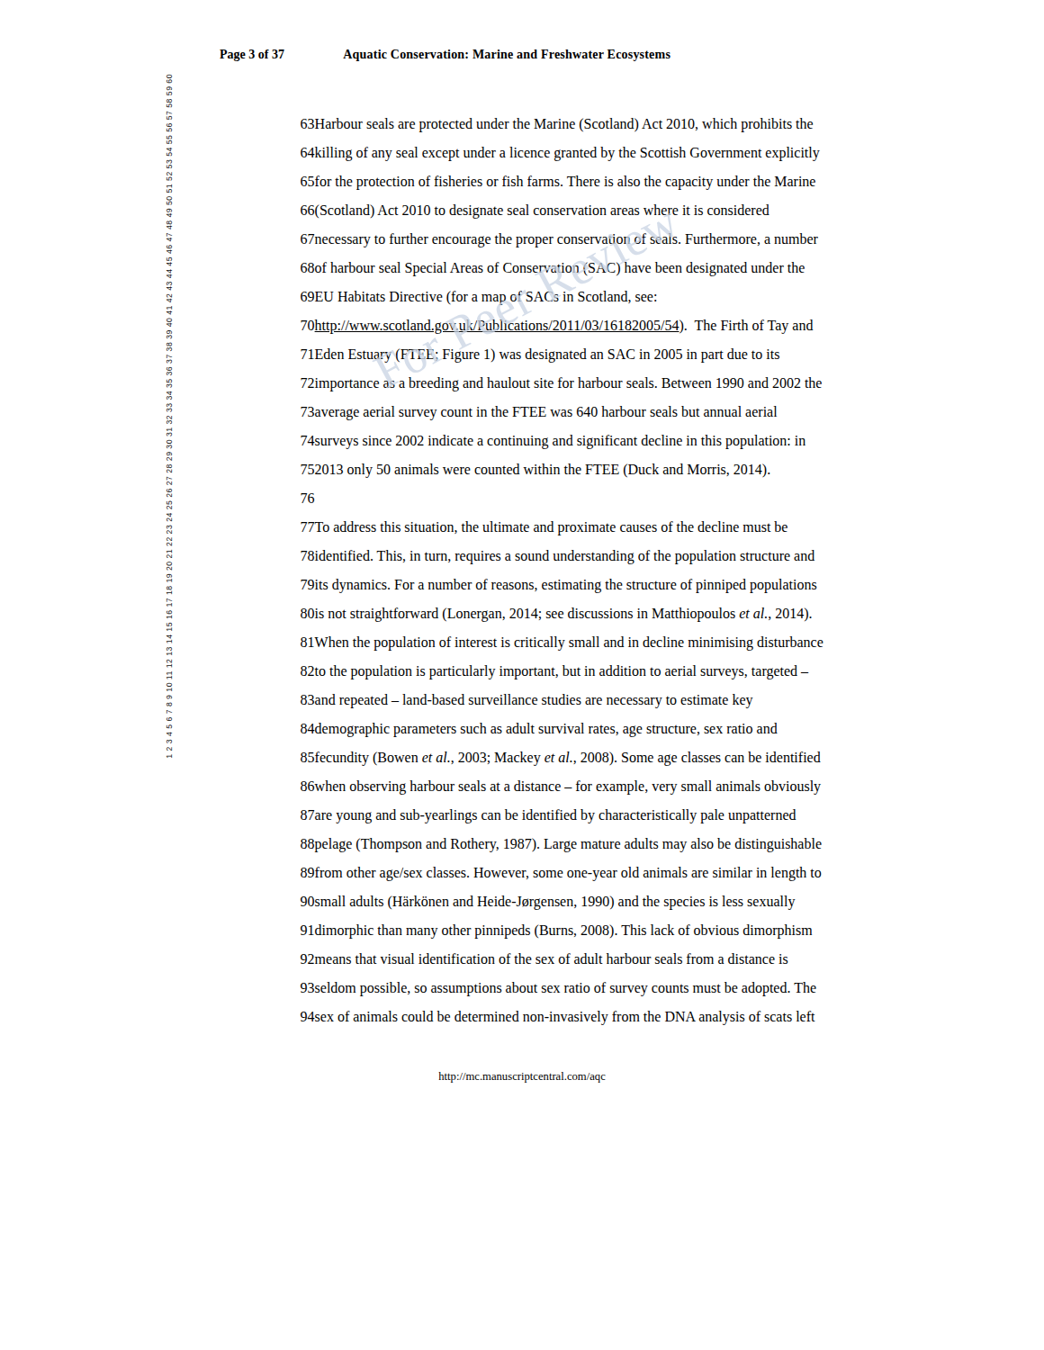1 2 3 4 5 6 7 8 9 10 11 12 13 14 15 16 17 18 19 20 21 22 23 24 25 26 27 28 29 30 31 32 33 34 35 36 37 38 39 40 41 42 43 44 45 46 47 48 49 50 51 52 53 54 55 56 57 58 59 60
Page 3 of 37
Aquatic Conservation: Marine and Freshwater Ecosystems
For Peer Review
| 63 | Harbour seals are protected under the Marine (Scotland) Act 2010, which prohibits the |
| 64 | killing of any seal except under a licence granted by the Scottish Government explicitly |
| 65 | for the protection of fisheries or fish farms. There is also the capacity under the Marine |
| 66 | (Scotland) Act 2010 to designate seal conservation areas where it is considered |
| 67 | necessary to further encourage the proper conservation of seals. Furthermore, a number |
| 68 | of harbour seal Special Areas of Conservation (SAC) have been designated under the |
| 69 | EU Habitats Directive (for a map of SACs in Scotland, see: |
| 70 | http://www.scotland.gov.uk/Publications/2011/03/16182005/54 ). The Firth of Tay and |
| 71 | Eden Estuary (FTEE; Figure 1) was designated an SAC in 2005 in part due to its |
| 72 | importance as a breeding and haulout site for harbour seals. Between 1990 and 2002 the |
| 73 | average aerial survey count in the FTEE was 640 harbour seals but annual aerial |
| 74 | surveys since 2002 indicate a continuing and significant decline in this population: in |
| 75 | 2013 only 50 animals were counted within the FTEE (Duck and Morris, 2014). |
| 76 | |
| 77 | To address this situation, the ultimate and proximate causes of the decline must be |
| 78 | identified. This, in turn, requires a sound understanding of the population structure and |
| 79 | its dynamics. For a number of reasons, estimating the structure of pinniped populations |
| 80 | is not straightforward (Lonergan, 2014; see discussions in Matthiopoulos et al. , 2014). |
| 81 | When the population of interest is critically small and in decline minimising disturbance |
| 82 | to the population is particularly important, but in addition to aerial surveys, targeted – |
| 83 | and repeated – land-based surveillance studies are necessary to estimate key |
| 84 | demographic parameters such as adult survival rates, age structure, sex ratio and |
| 85 | fecundity (Bowen et al. , 2003; Mackey et al. , 2008). Some age classes can be identified |
| 86 | when observing harbour seals at a distance – for example, very small animals obviously |
| 87 | are young and sub-yearlings can be identified by characteristically pale unpatterned |
| 88 | pelage (Thompson and Rothery, 1987). Large mature adults may also be distinguishable |
| 89 | from other age/sex classes. However, some one-year old animals are similar in length to |
| 90 | small adults (Härkönen and Heide-Jørgensen, 1990) and the species is less sexually |
| 91 | dimorphic than many other pinnipeds (Burns, 2008). This lack of obvious dimorphism |
| 92 | means that visual identification of the sex of adult harbour seals from a distance is |
| 93 | seldom possible, so assumptions about sex ratio of survey counts must be adopted. The |
| 94 | sex of animals could be determined non-invasively from the DNA analysis of scats left |
http://mc.manuscriptcentral.com/aqc